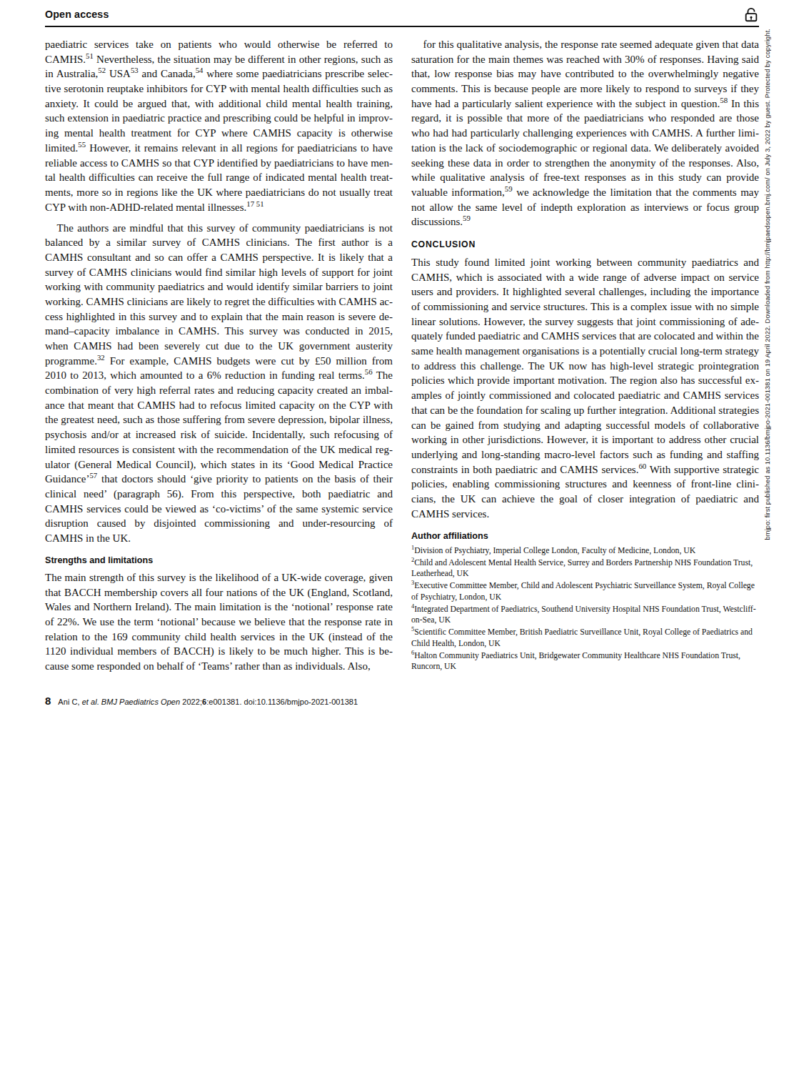bmjpo: first published as 10.1136/bmjpo-2021-001381 on 19 April 2022. Downloaded from http://bmjpaedsopen.bmj.com/ on July 3, 2022 by guest. Protected by copyright.
Open access
paediatric services take on patients who would otherwise be referred to CAMHS.51 Nevertheless, the situation may be different in other regions, such as in Australia,52 USA53 and Canada,54 where some paediatricians prescribe selective serotonin reuptake inhibitors for CYP with mental health difficulties such as anxiety. It could be argued that, with additional child mental health training, such extension in paediatric practice and prescribing could be helpful in improving mental health treatment for CYP where CAMHS capacity is otherwise limited.55 However, it remains relevant in all regions for paediatricians to have reliable access to CAMHS so that CYP identified by paediatricians to have mental health difficulties can receive the full range of indicated mental health treatments, more so in regions like the UK where paediatricians do not usually treat CYP with non-ADHD-related mental illnesses.17 51
The authors are mindful that this survey of community paediatricians is not balanced by a similar survey of CAMHS clinicians. The first author is a CAMHS consultant and so can offer a CAMHS perspective. It is likely that a survey of CAMHS clinicians would find similar high levels of support for joint working with community paediatrics and would identify similar barriers to joint working. CAMHS clinicians are likely to regret the difficulties with CAMHS access highlighted in this survey and to explain that the main reason is severe demand–capacity imbalance in CAMHS. This survey was conducted in 2015, when CAMHS had been severely cut due to the UK government austerity programme.32 For example, CAMHS budgets were cut by £50 million from 2010 to 2013, which amounted to a 6% reduction in funding real terms.56 The combination of very high referral rates and reducing capacity created an imbalance that meant that CAMHS had to refocus limited capacity on the CYP with the greatest need, such as those suffering from severe depression, bipolar illness, psychosis and/or at increased risk of suicide. Incidentally, such refocusing of limited resources is consistent with the recommendation of the UK medical regulator (General Medical Council), which states in its ‘Good Medical Practice Guidance’57 that doctors should ‘give priority to patients on the basis of their clinical need’ (paragraph 56). From this perspective, both paediatric and CAMHS services could be viewed as ‘co-victims’ of the same systemic service disruption caused by disjointed commissioning and under-resourcing of CAMHS in the UK.
Strengths and limitations
The main strength of this survey is the likelihood of a UK-wide coverage, given that BACCH membership covers all four nations of the UK (England, Scotland, Wales and Northern Ireland). The main limitation is the ‘notional’ response rate of 22%. We use the term ‘notional’ because we believe that the response rate in relation to the 169 community child health services in the UK (instead of the 1120 individual members of BACCH) is likely to be much higher. This is because some responded on behalf of ‘Teams’ rather than as individuals. Also,
for this qualitative analysis, the response rate seemed adequate given that data saturation for the main themes was reached with 30% of responses. Having said that, low response bias may have contributed to the overwhelmingly negative comments. This is because people are more likely to respond to surveys if they have had a particularly salient experience with the subject in question.58 In this regard, it is possible that more of the paediatricians who responded are those who had had particularly challenging experiences with CAMHS. A further limitation is the lack of sociodemographic or regional data. We deliberately avoided seeking these data in order to strengthen the anonymity of the responses. Also, while qualitative analysis of free-text responses as in this study can provide valuable information,59 we acknowledge the limitation that the comments may not allow the same level of indepth exploration as interviews or focus group discussions.59
Conclusion
This study found limited joint working between community paediatrics and CAMHS, which is associated with a wide range of adverse impact on service users and providers. It highlighted several challenges, including the importance of commissioning and service structures. This is a complex issue with no simple linear solutions. However, the survey suggests that joint commissioning of adequately funded paediatric and CAMHS services that are colocated and within the same health management organisations is a potentially crucial long-term strategy to address this challenge. The UK now has high-level strategic prointegration policies which provide important motivation. The region also has successful examples of jointly commissioned and colocated paediatric and CAMHS services that can be the foundation for scaling up further integration. Additional strategies can be gained from studying and adapting successful models of collaborative working in other jurisdictions. However, it is important to address other crucial underlying and long-standing macro-level factors such as funding and staffing constraints in both paediatric and CAMHS services.60 With supportive strategic policies, enabling commissioning structures and keenness of front-line clinicians, the UK can achieve the goal of closer integration of paediatric and CAMHS services.
Author affiliations
1Division of Psychiatry, Imperial College London, Faculty of Medicine, London, UK
2Child and Adolescent Mental Health Service, Surrey and Borders Partnership NHS Foundation Trust, Leatherhead, UK
3Executive Committee Member, Child and Adolescent Psychiatric Surveillance System, Royal College of Psychiatry, London, UK
4Integrated Department of Paediatrics, Southend University Hospital NHS Foundation Trust, Westcliff-on-Sea, UK
5Scientific Committee Member, British Paediatric Surveillance Unit, Royal College of Paediatrics and Child Health, London, UK
6Halton Community Paediatrics Unit, Bridgewater Community Healthcare NHS Foundation Trust, Runcorn, UK
8 Ani C, et al. BMJ Paediatrics Open 2022;6:e001381. doi:10.1136/bmjpo-2021-001381